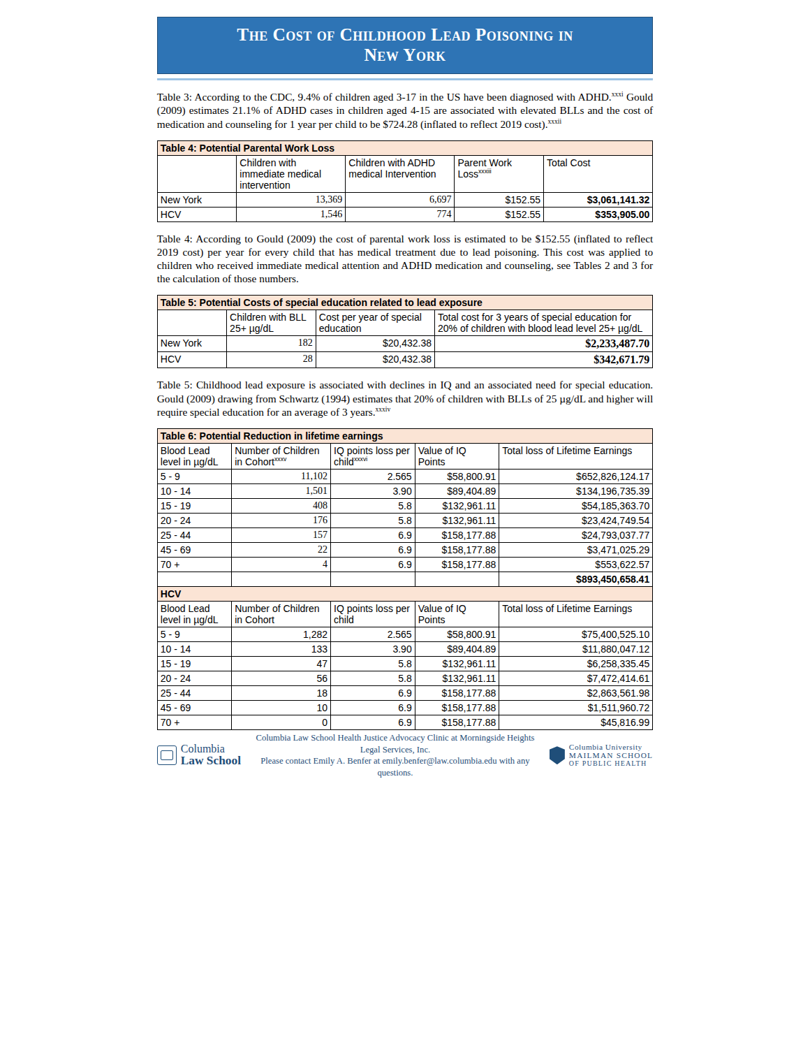The Cost of Childhood Lead Poisoning in
New York
Table 3: According to the CDC, 9.4% of children aged 3-17 in the US have been diagnosed with ADHD.xxxi Gould (2009) estimates 21.1% of ADHD cases in children aged 4-15 are associated with elevated BLLs and the cost of medication and counseling for 1 year per child to be $724.28 (inflated to reflect 2019 cost).xxxii
| Table 4: Potential Parental Work Loss |
| | Children with immediate medical intervention | Children with ADHD medical Intervention | Parent Work Loss xxxiii | Total Cost |
| New York | 13,369 | 6,697 | $152.55 | $3,061,141.32 |
| HCV | 1,546 | 774 | $152.55 | $353,905.00 |
Table 4: According to Gould (2009) the cost of parental work loss is estimated to be $152.55 (inflated to reflect 2019 cost) per year for every child that has medical treatment due to lead poisoning. This cost was applied to children who received immediate medical attention and ADHD medication and counseling, see Tables 2 and 3 for the calculation of those numbers.
| Table 5: Potential Costs of special education related to lead exposure |
| | Children with BLL 25+ µg/dL | Cost per year of special education | Total cost for 3 years of special education for 20% of children with blood lead level 25+ µg/dL |
| New York | 182 | $20,432.38 | $2,233,487.70 |
| HCV | 28 | $20,432.38 | $342,671.79 |
Table 5: Childhood lead exposure is associated with declines in IQ and an associated need for special education. Gould (2009) drawing from Schwartz (1994) estimates that 20% of children with BLLs of 25 µg/dL and higher will require special education for an average of 3 years.xxxiv
| Table 6: Potential Reduction in lifetime earnings |
| Blood Lead level in µg/dL | Number of Children in Cohort xxxv | IQ points loss per child xxxvi | Value of IQ Points | Total loss of Lifetime Earnings |
| 5 - 9 | 11,102 | 2.565 | $58,800.91 | $652,826,124.17 |
| 10 - 14 | 1,501 | 3.90 | $89,404.89 | $134,196,735.39 |
| 15 - 19 | 408 | 5.8 | $132,961.11 | $54,185,363.70 |
| 20 - 24 | 176 | 5.8 | $132,961.11 | $23,424,749.54 |
| 25 - 44 | 157 | 6.9 | $158,177.88 | $24,793,037.77 |
| 45 - 69 | 22 | 6.9 | $158,177.88 | $3,471,025.29 |
| 70 + | 4 | 6.9 | $158,177.88 | $553,622.57 |
| | | | | $893,450,658.41 |
| HCV |
| Blood Lead level in µg/dL | Number of Children in Cohort | IQ points loss per child | Value of IQ Points | Total loss of Lifetime Earnings |
| 5 - 9 | 1,282 | 2.565 | $58,800.91 | $75,400,525.10 |
| 10 - 14 | 133 | 3.90 | $89,404.89 | $11,880,047.12 |
| 15 - 19 | 47 | 5.8 | $132,961.11 | $6,258,335.45 |
| 20 - 24 | 56 | 5.8 | $132,961.11 | $7,472,414.61 |
| 25 - 44 | 18 | 6.9 | $158,177.88 | $2,863,561.98 |
| 45 - 69 | 10 | 6.9 | $158,177.88 | $1,511,960.72 |
| 70 + | 0 | 6.9 | $158,177.88 | $45,816.99 |
Columbia
Law School
Columbia Law School Health Justice Advocacy Clinic at Morningside Heights Legal Services, Inc.
Please contact Emily A. Benfer at emily.benfer@law.columbia.edu with any questions.
Columbia University
MAILMAN SCHOOL
OF PUBLIC HEALTH